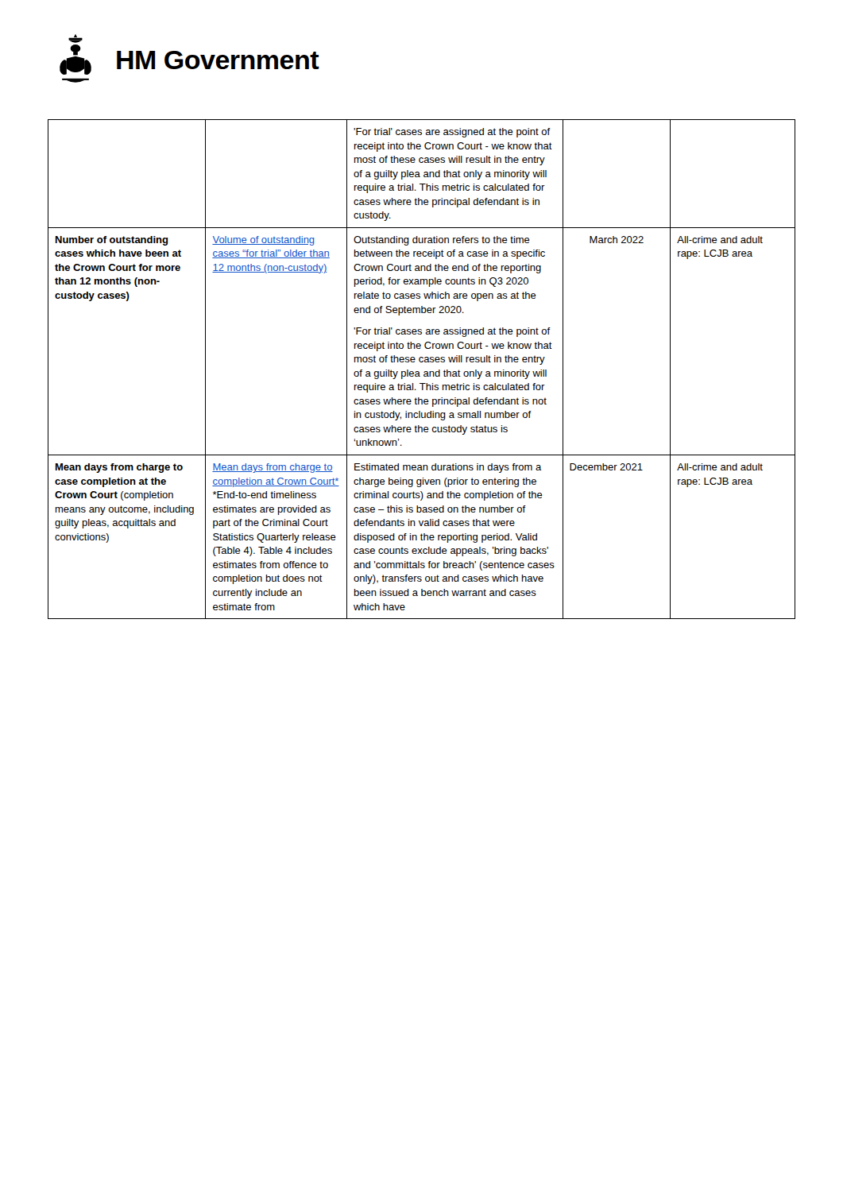HM Government
| | | 'For trial' cases are assigned at the point of receipt into the Crown Court - we know that most of these cases will result in the entry of a guilty plea and that only a minority will require a trial. This metric is calculated for cases where the principal defendant is in custody. | | |
| Number of outstanding cases which have been at the Crown Court for more than 12 months (non-custody cases) | Volume of outstanding cases “for trial” older than 12 months (non-custody) | Outstanding duration refers to the time between the receipt of a case in a specific Crown Court and the end of the reporting period, for example counts in Q3 2020 relate to cases which are open as at the end of September 2020. 'For trial' cases are assigned at the point of receipt into the Crown Court - we know that most of these cases will result in the entry of a guilty plea and that only a minority will require a trial. This metric is calculated for cases where the principal defendant is not in custody, including a small number of cases where the custody status is ‘unknown’. | March 2022 | All-crime and adult rape: LCJB area |
| Mean days from charge to case completion at the Crown Court (completion means any outcome, including guilty pleas, acquittals and convictions) | Mean days from charge to completion at Crown Court* *End-to-end timeliness estimates are provided as part of the Criminal Court Statistics Quarterly release (Table 4). Table 4 includes estimates from offence to completion but does not currently include an estimate from | Estimated mean durations in days from a charge being given (prior to entering the criminal courts) and the completion of the case – this is based on the number of defendants in valid cases that were disposed of in the reporting period. Valid case counts exclude appeals, 'bring backs' and 'committals for breach' (sentence cases only), transfers out and cases which have been issued a bench warrant and cases which have | December 2021 | All-crime and adult rape: LCJB area |